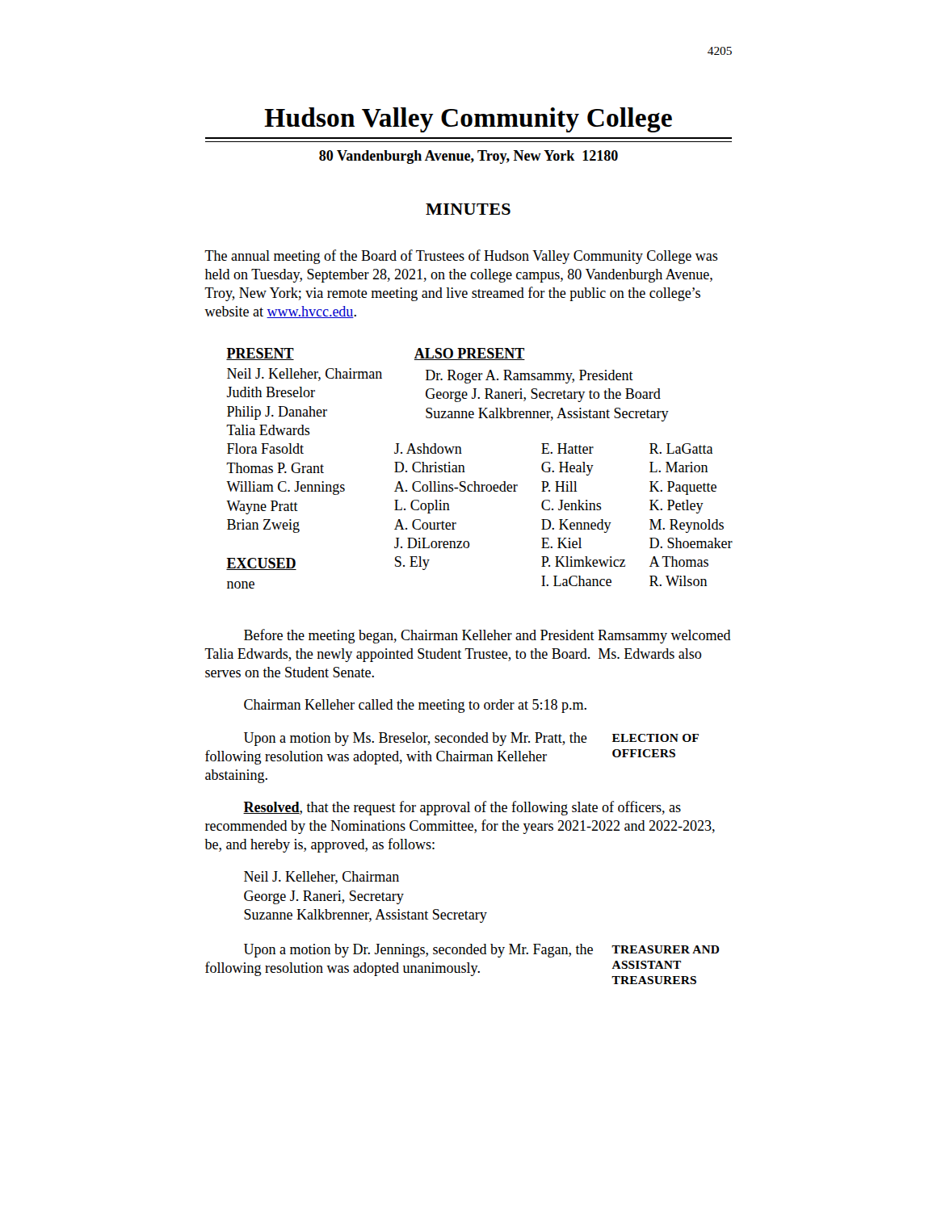4205
Hudson Valley Community College
80 Vandenburgh Avenue, Troy, New York 12180
MINUTES
The annual meeting of the Board of Trustees of Hudson Valley Community College was held on Tuesday, September 28, 2021, on the college campus, 80 Vandenburgh Avenue, Troy, New York; via remote meeting and live streamed for the public on the college’s website at www.hvcc.edu.
| PRESENT Neil J. Kelleher, Chairman Judith Breselor Philip J. Danaher Talia Edwards Flora Fasoldt Thomas P. Grant William C. Jennings Wayne Pratt Brian Zweig EXCUSED none | ALSO PRESENT Dr. Roger A. Ramsammy, President George J. Raneri, Secretary to the Board Suzanne Kalkbrenner, Assistant Secretary / J. Ashdown / E. Hatter / R. LaGatta / / D. Christian / G. Healy / L. Marion / / A. Collins-Schroeder / P. Hill / K. Paquette / / L. Coplin / C. Jenkins / K. Petley / / A. Courter / D. Kennedy / M. Reynolds / / J. DiLorenzo / E. Kiel / D. Shoemaker / / S. Ely / P. Klimkewicz / A Thomas / / / I. LaChance / R. Wilson / |
Before the meeting began, Chairman Kelleher and President Ramsammy welcomed Talia Edwards, the newly appointed Student Trustee, to the Board. Ms. Edwards also serves on the Student Senate.
Chairman Kelleher called the meeting to order at 5:18 p.m.
Upon a motion by Ms. Breselor, seconded by Mr. Pratt, the following resolution was adopted, with Chairman Kelleher abstaining.
Election of
Officers
Resolved, that the request for approval of the following slate of officers, as recommended by the Nominations Committee, for the years 2021-2022 and 2022-2023, be, and hereby is, approved, as follows:
Neil J. Kelleher, Chairman
George J. Raneri, Secretary
Suzanne Kalkbrenner, Assistant Secretary
Upon a motion by Dr. Jennings, seconded by Mr. Fagan, the following resolution was adopted unanimously.
Treasurer and
Assistant
Treasurers